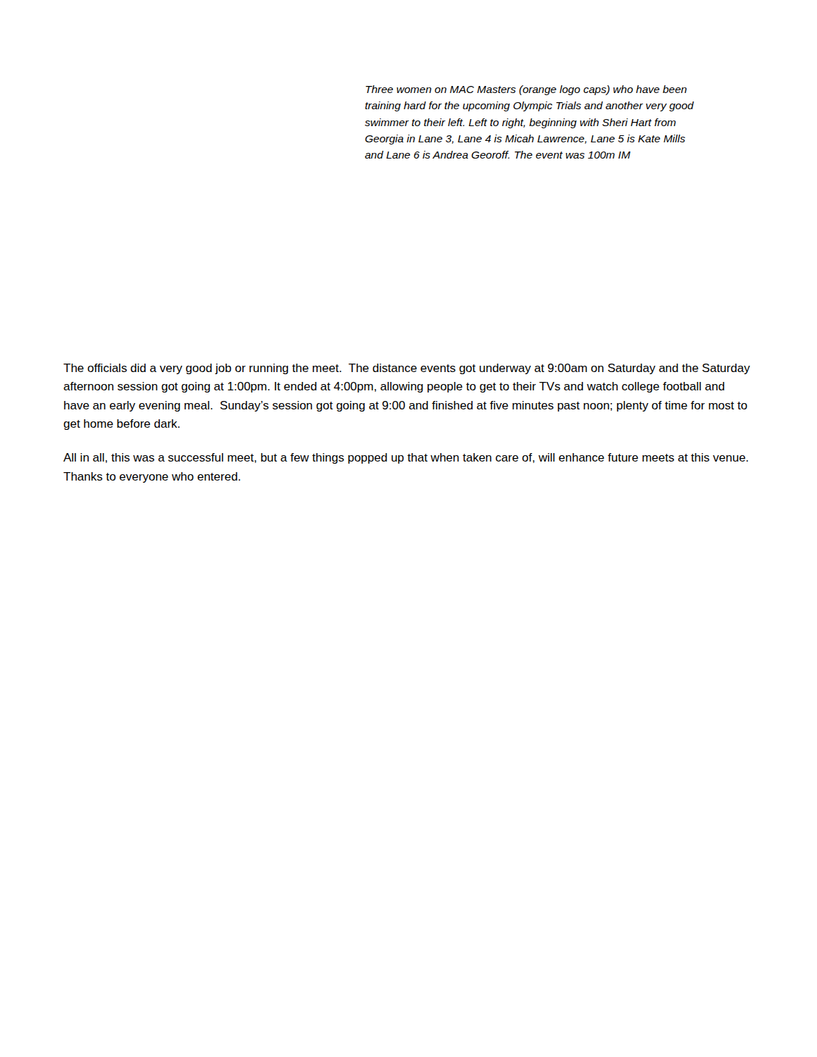Three women on MAC Masters (orange logo caps) who have been training hard for the upcoming Olympic Trials and another very good swimmer to their left. Left to right, beginning with Sheri Hart from Georgia in Lane 3, Lane 4 is Micah Lawrence, Lane 5 is Kate Mills and Lane 6 is Andrea Georoff. The event was 100m IM
The officials did a very good job or running the meet. The distance events got underway at 9:00am on Saturday and the Saturday afternoon session got going at 1:00pm. It ended at 4:00pm, allowing people to get to their TVs and watch college football and have an early evening meal. Sunday’s session got going at 9:00 and finished at five minutes past noon; plenty of time for most to get home before dark.
All in all, this was a successful meet, but a few things popped up that when taken care of, will enhance future meets at this venue. Thanks to everyone who entered.